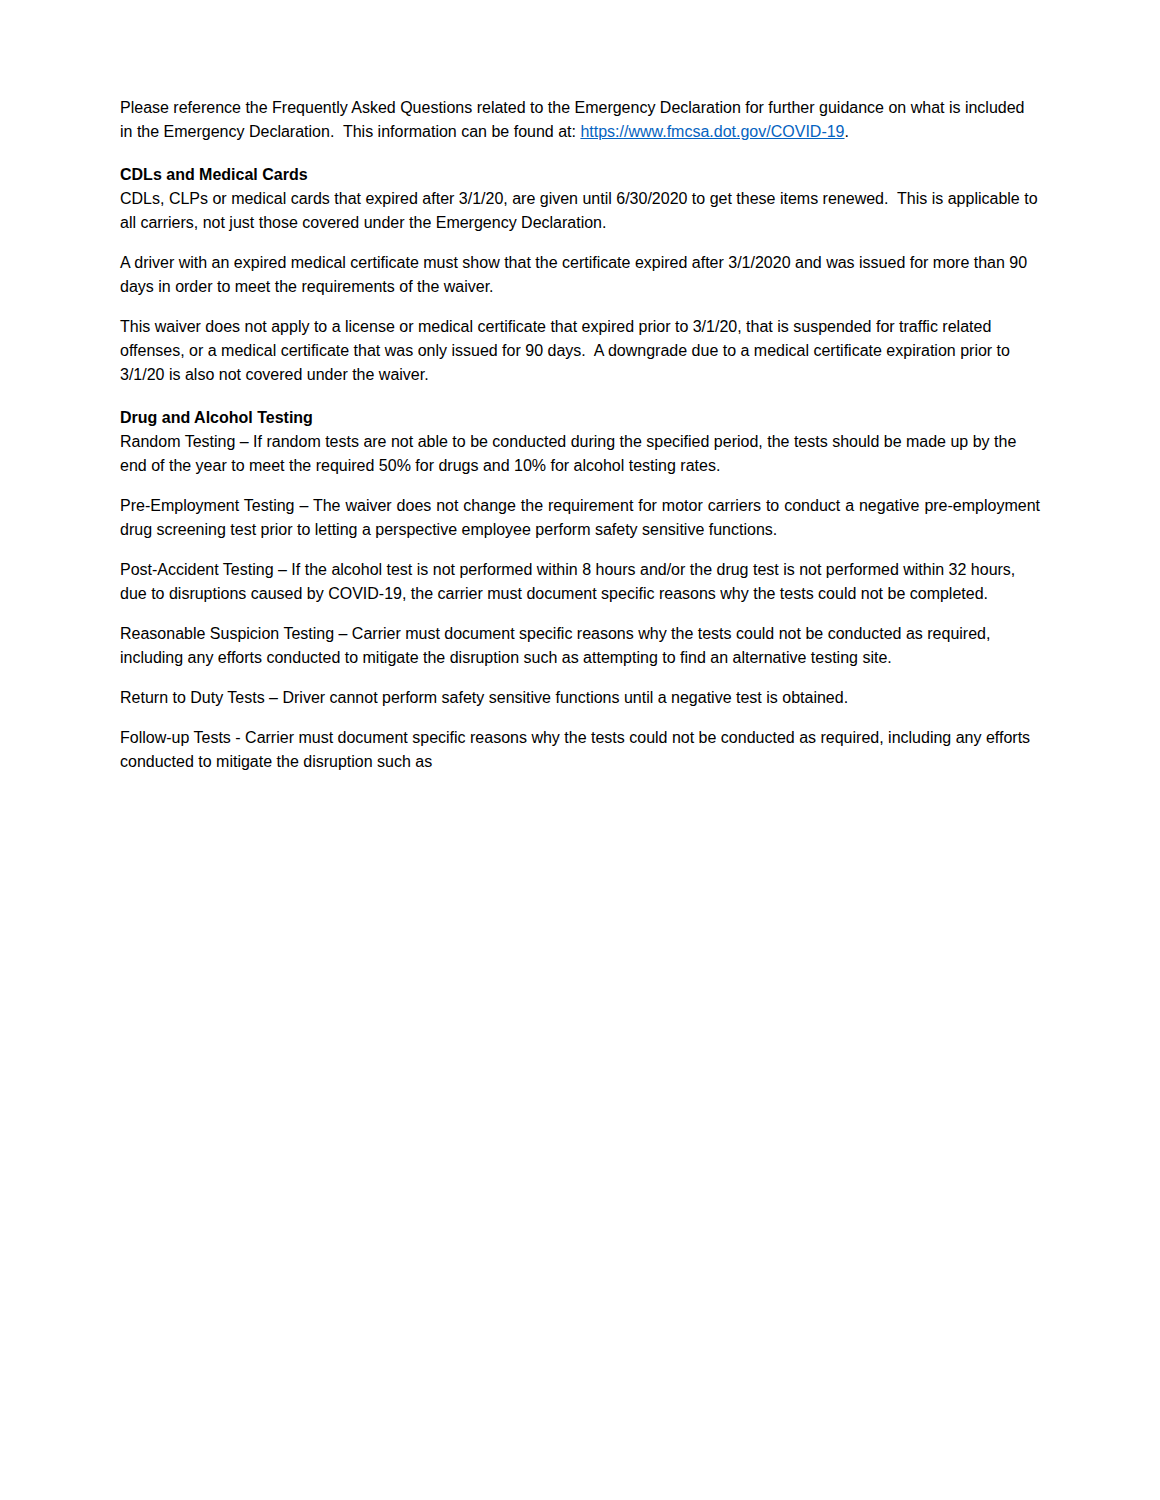Please reference the Frequently Asked Questions related to the Emergency Declaration for further guidance on what is included in the Emergency Declaration. This information can be found at: https://www.fmcsa.dot.gov/COVID-19.
CDLs and Medical Cards
CDLs, CLPs or medical cards that expired after 3/1/20, are given until 6/30/2020 to get these items renewed. This is applicable to all carriers, not just those covered under the Emergency Declaration.
A driver with an expired medical certificate must show that the certificate expired after 3/1/2020 and was issued for more than 90 days in order to meet the requirements of the waiver.
This waiver does not apply to a license or medical certificate that expired prior to 3/1/20, that is suspended for traffic related offenses, or a medical certificate that was only issued for 90 days. A downgrade due to a medical certificate expiration prior to 3/1/20 is also not covered under the waiver.
Drug and Alcohol Testing
Random Testing – If random tests are not able to be conducted during the specified period, the tests should be made up by the end of the year to meet the required 50% for drugs and 10% for alcohol testing rates.
Pre-Employment Testing – The waiver does not change the requirement for motor carriers to conduct a negative pre-employment drug screening test prior to letting a perspective employee perform safety sensitive functions.
Post-Accident Testing – If the alcohol test is not performed within 8 hours and/or the drug test is not performed within 32 hours, due to disruptions caused by COVID-19, the carrier must document specific reasons why the tests could not be completed.
Reasonable Suspicion Testing – Carrier must document specific reasons why the tests could not be conducted as required, including any efforts conducted to mitigate the disruption such as attempting to find an alternative testing site.
Return to Duty Tests – Driver cannot perform safety sensitive functions until a negative test is obtained.
Follow-up Tests - Carrier must document specific reasons why the tests could not be conducted as required, including any efforts conducted to mitigate the disruption such as